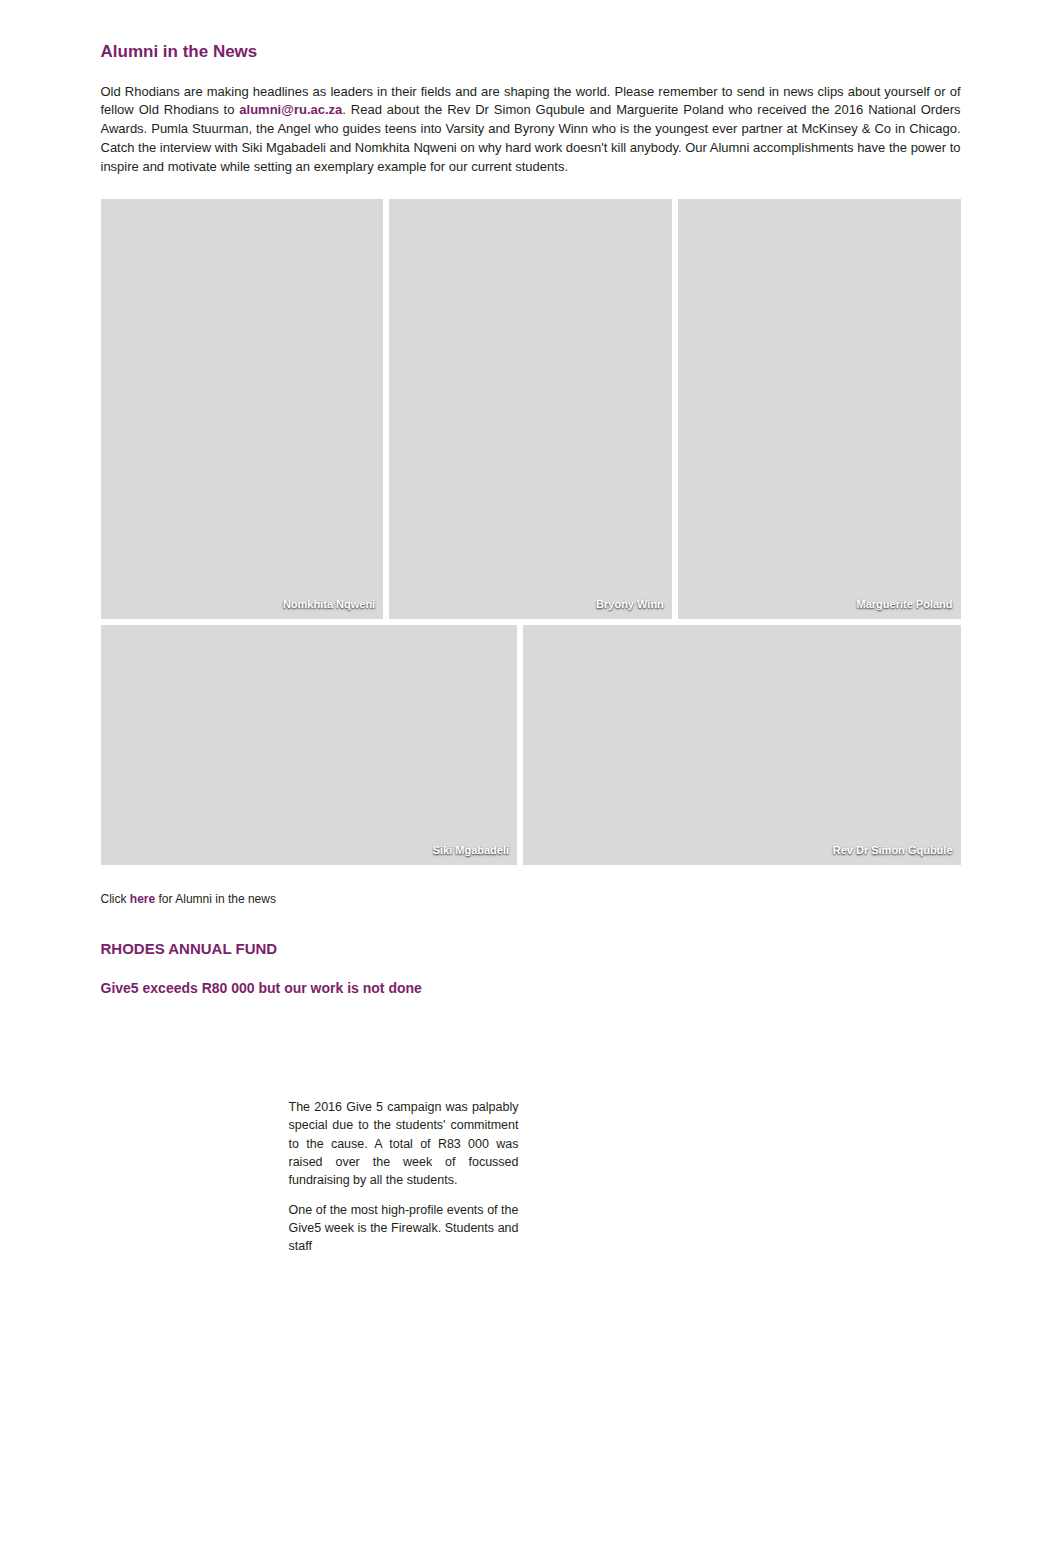Alumni in the News
Old Rhodians are making headlines as leaders in their fields and are shaping the world. Please remember to send in news clips about yourself or of fellow Old Rhodians to alumni@ru.ac.za. Read about the Rev Dr Simon Gqubule and Marguerite Poland who received the 2016 National Orders Awards. Pumla Stuurman, the Angel who guides teens into Varsity and Byrony Winn who is the youngest ever partner at McKinsey & Co in Chicago. Catch the interview with Siki Mgabadeli and Nomkhita Nqweni on why hard work doesn't kill anybody. Our Alumni accomplishments have the power to inspire and motivate while setting an exemplary example for our current students.
Nomkhita Nqweni
Bryony Winn
Marguerite Poland
Siki Mgabadeli
Rev Dr Simon Gqubule
Click here for Alumni in the news
RHODES ANNUAL FUND
Give5 exceeds R80 000 but our work is not done
The 2016 Give 5 campaign was palpably special due to the students' commitment to the cause. A total of R83 000 was raised over the week of focussed fundraising by all the students.
One of the most high-profile events of the Give5 week is the Firewalk. Students and staff